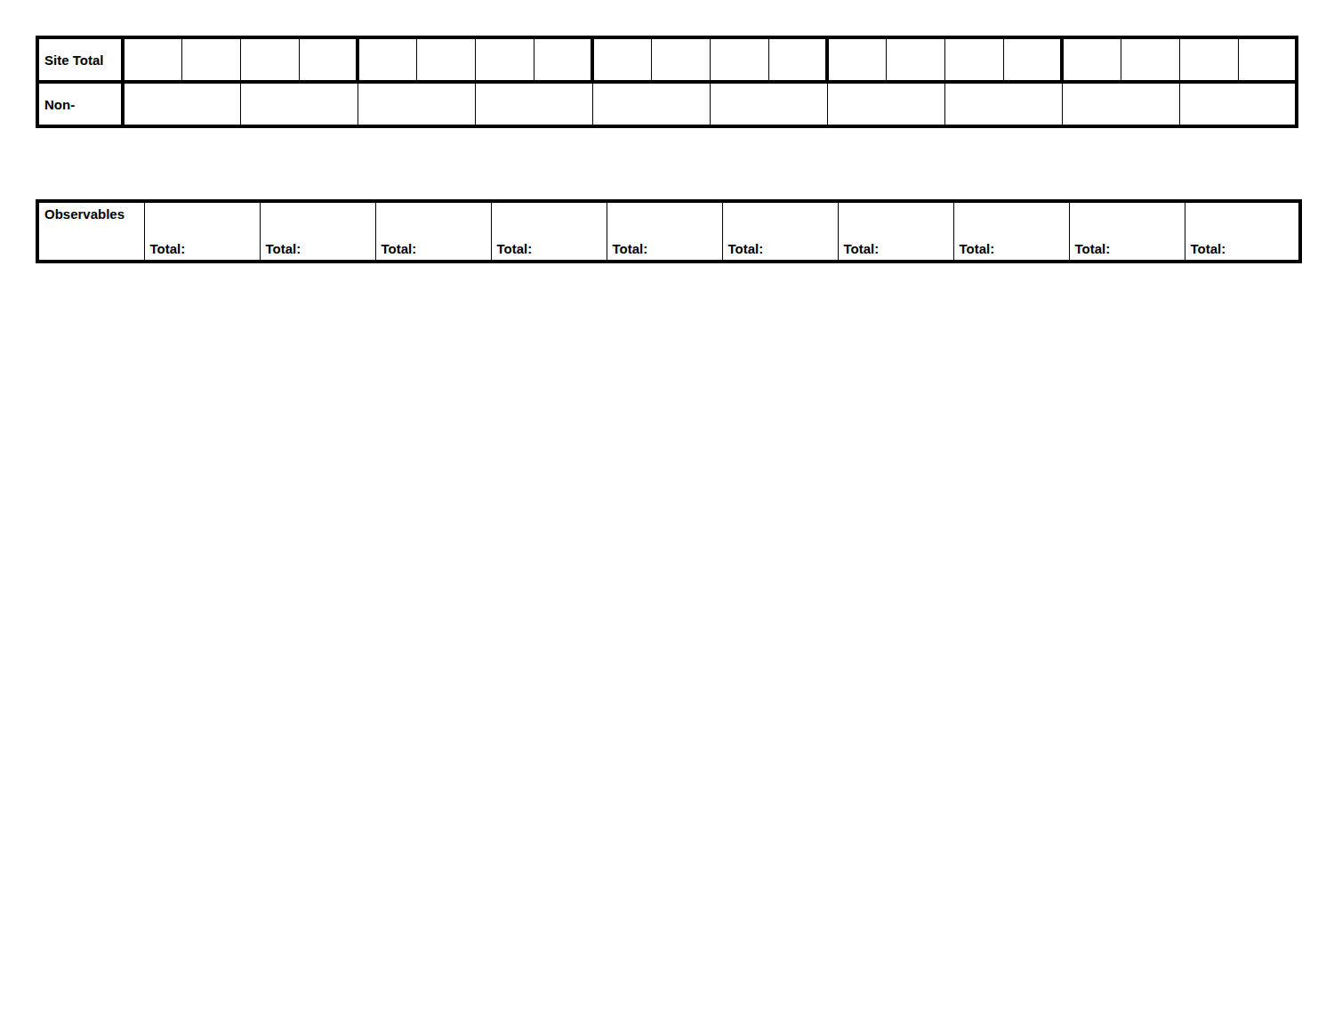| Site Total | | | | | | | | | | | | | | | | | | | | |
| Non- | | | | | | | | | | |
| Observables | Total: | Total: | Total: | Total: | Total: | Total: | Total: | Total: | Total: | Total: |